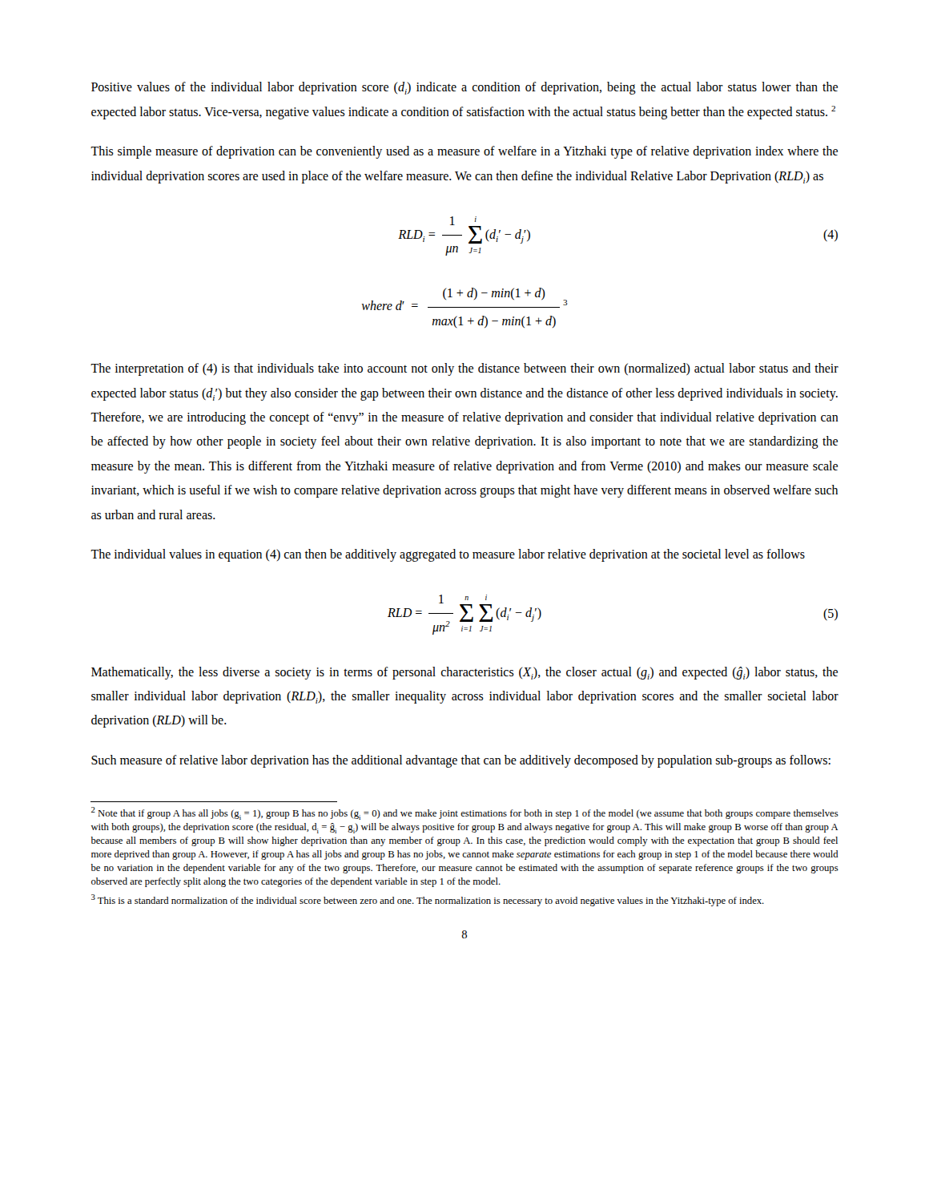Positive values of the individual labor deprivation score (di) indicate a condition of deprivation, being the actual labor status lower than the expected labor status. Vice-versa, negative values indicate a condition of satisfaction with the actual status being better than the expected status. 2
This simple measure of deprivation can be conveniently used as a measure of welfare in a Yitzhaki type of relative deprivation index where the individual deprivation scores are used in place of the welfare measure. We can then define the individual Relative Labor Deprivation (RLDi) as
RLDi = 1 μn i Σ J=1 (di′ − dj′) (4)
where d′ = (1 + d) − min(1 + d) max(1 + d) − min(1 + d) 3
The interpretation of (4) is that individuals take into account not only the distance between their own (normalized) actual labor status and their expected labor status (di′) but they also consider the gap between their own distance and the distance of other less deprived individuals in society. Therefore, we are introducing the concept of “envy” in the measure of relative deprivation and consider that individual relative deprivation can be affected by how other people in society feel about their own relative deprivation. It is also important to note that we are standardizing the measure by the mean. This is different from the Yitzhaki measure of relative deprivation and from Verme (2010) and makes our measure scale invariant, which is useful if we wish to compare relative deprivation across groups that might have very different means in observed welfare such as urban and rural areas.
The individual values in equation (4) can then be additively aggregated to measure labor relative deprivation at the societal level as follows
RLD = 1 μn2 n Σ i=1 i Σ J=1 (di′ − dj′) (5)
Mathematically, the less diverse a society is in terms of personal characteristics (Xi), the closer actual (gi) and expected (ĝi) labor status, the smaller individual labor deprivation (RLDi), the smaller inequality across individual labor deprivation scores and the smaller societal labor deprivation (RLD) will be.
Such measure of relative labor deprivation has the additional advantage that can be additively decomposed by population sub-groups as follows:
2 Note that if group A has all jobs (gi = 1), group B has no jobs (gi = 0) and we make joint estimations for both in step 1 of the model (we assume that both groups compare themselves with both groups), the deprivation score (the residual, di = ĝi − gi) will be always positive for group B and always negative for group A. This will make group B worse off than group A because all members of group B will show higher deprivation than any member of group A. In this case, the prediction would comply with the expectation that group B should feel more deprived than group A. However, if group A has all jobs and group B has no jobs, we cannot make separate estimations for each group in step 1 of the model because there would be no variation in the dependent variable for any of the two groups. Therefore, our measure cannot be estimated with the assumption of separate reference groups if the two groups observed are perfectly split along the two categories of the dependent variable in step 1 of the model.
3 This is a standard normalization of the individual score between zero and one. The normalization is necessary to avoid negative values in the Yitzhaki-type of index.
8